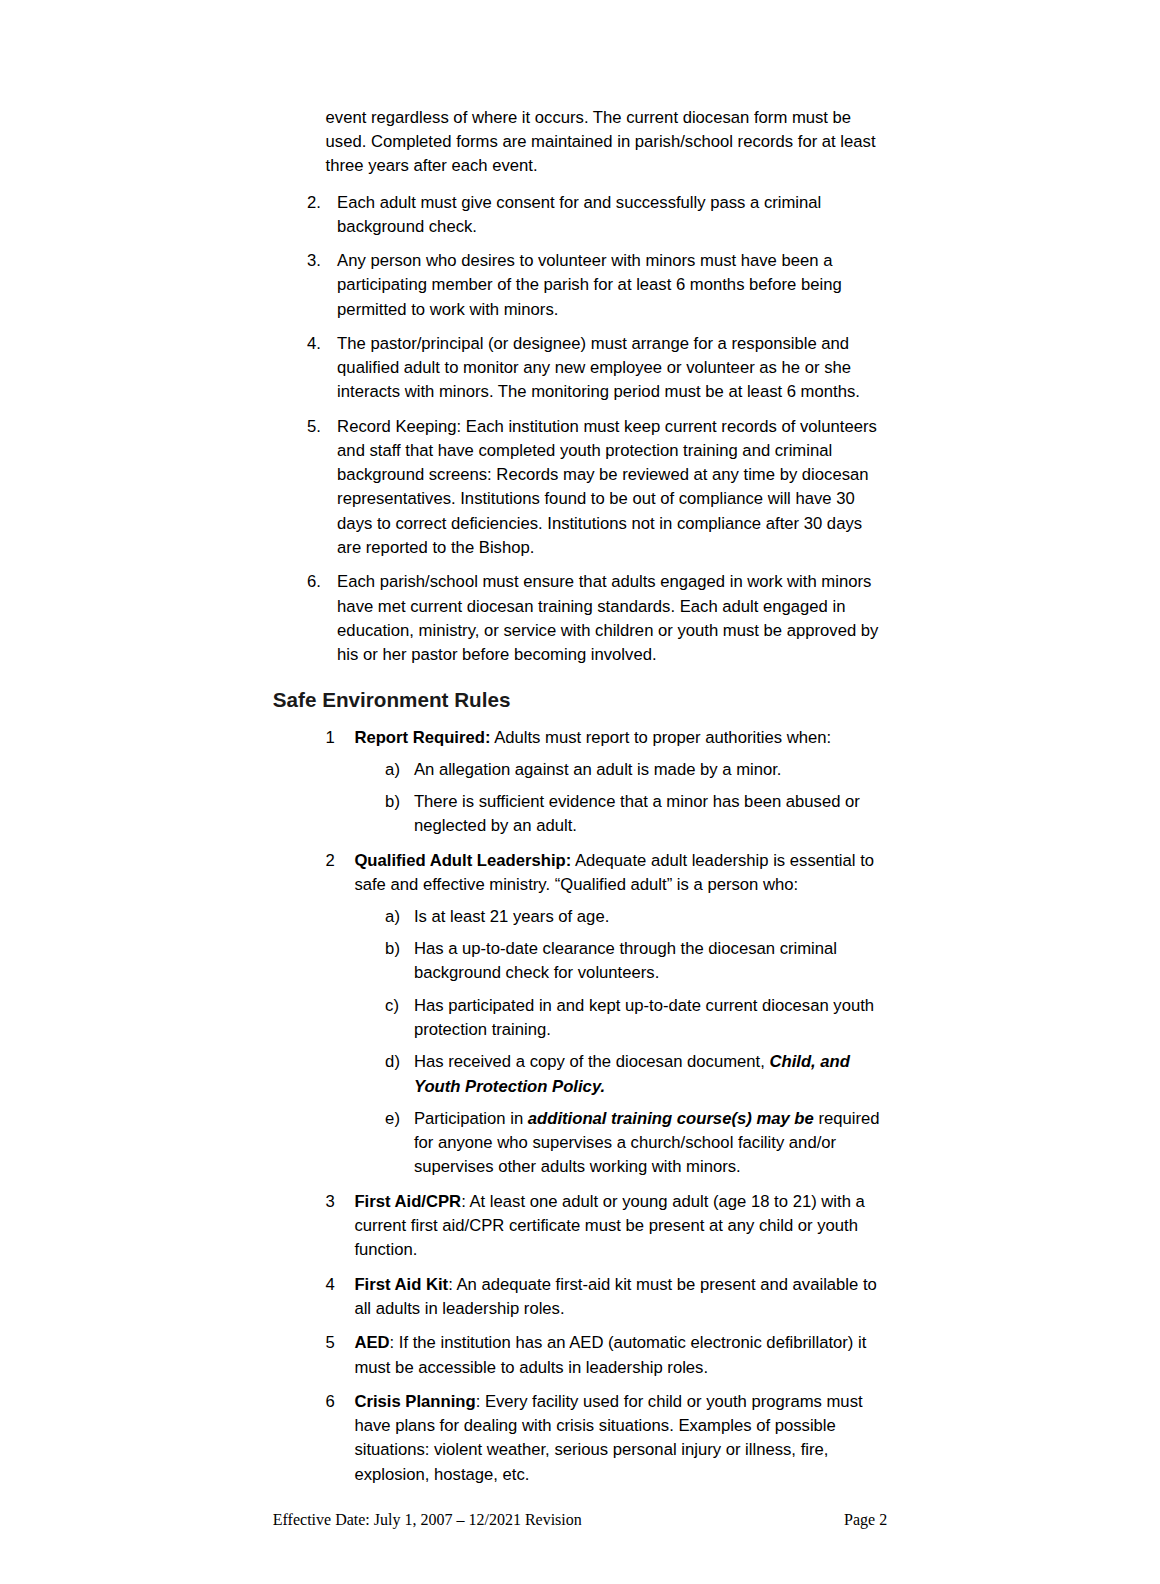event regardless of where it occurs. The current diocesan form must be used. Completed forms are maintained in parish/school records for at least three years after each event.
Each adult must give consent for and successfully pass a criminal background check.
Any person who desires to volunteer with minors must have been a participating member of the parish for at least 6 months before being permitted to work with minors.
The pastor/principal (or designee) must arrange for a responsible and qualified adult to monitor any new employee or volunteer as he or she interacts with minors. The monitoring period must be at least 6 months.
Record Keeping: Each institution must keep current records of volunteers and staff that have completed youth protection training and criminal background screens: Records may be reviewed at any time by diocesan representatives. Institutions found to be out of compliance will have 30 days to correct deficiencies. Institutions not in compliance after 30 days are reported to the Bishop.
Each parish/school must ensure that adults engaged in work with minors have met current diocesan training standards. Each adult engaged in education, ministry, or service with children or youth must be approved by his or her pastor before becoming involved.
Safe Environment Rules
Report Required: Adults must report to proper authorities when:
An allegation against an adult is made by a minor.
There is sufficient evidence that a minor has been abused or neglected by an adult.
Qualified Adult Leadership: Adequate adult leadership is essential to safe and effective ministry. “Qualified adult” is a person who:
Is at least 21 years of age.
Has a up-to-date clearance through the diocesan criminal background check for volunteers.
Has participated in and kept up-to-date current diocesan youth protection training.
Has received a copy of the diocesan document, Child, and Youth Protection Policy.
Participation in additional training course(s) may be required for anyone who supervises a church/school facility and/or supervises other adults working with minors.
First Aid/CPR: At least one adult or young adult (age 18 to 21) with a current first aid/CPR certificate must be present at any child or youth function.
First Aid Kit: An adequate first-aid kit must be present and available to all adults in leadership roles.
AED: If the institution has an AED (automatic electronic defibrillator) it must be accessible to adults in leadership roles.
Crisis Planning: Every facility used for child or youth programs must have plans for dealing with crisis situations. Examples of possible situations: violent weather, serious personal injury or illness, fire, explosion, hostage, etc.
Effective Date: July 1, 2007 – 12/2021 Revision Page 2